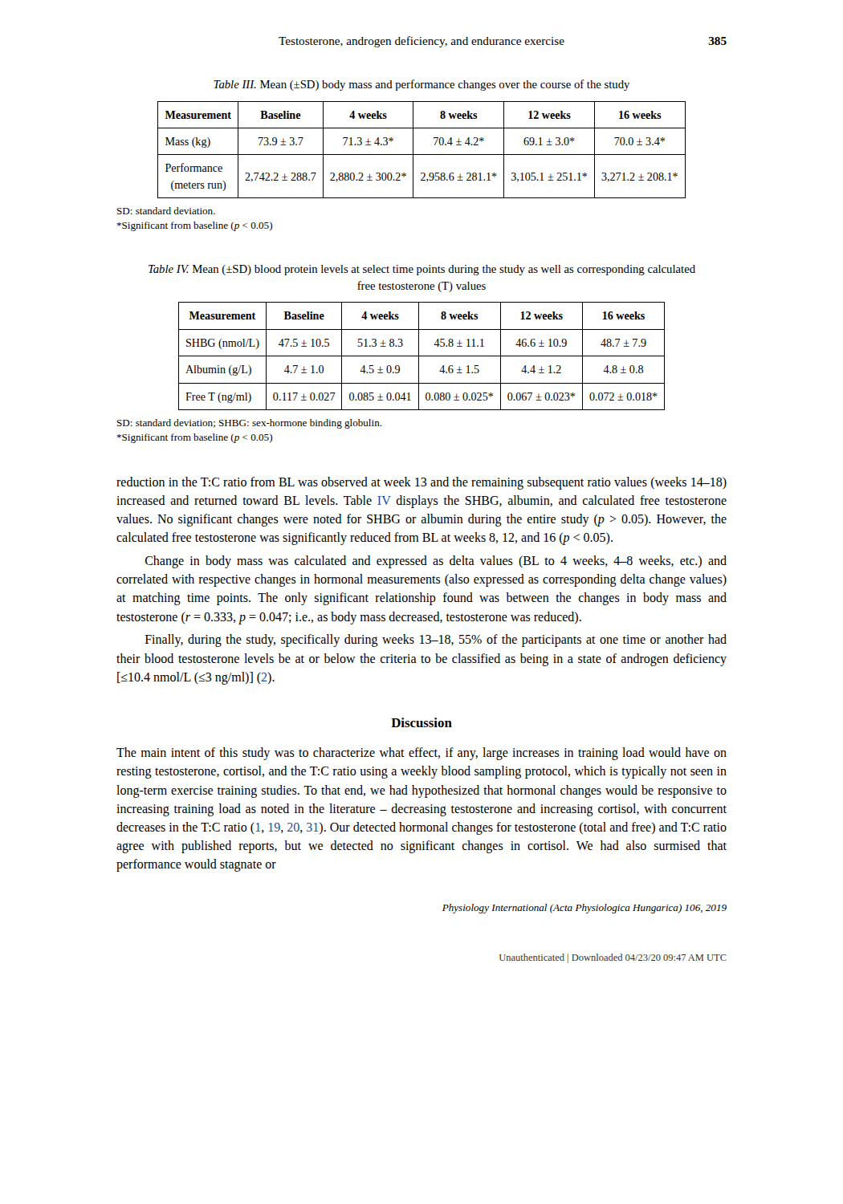Testosterone, androgen deficiency, and endurance exercise 385
Table III. Mean (±SD) body mass and performance changes over the course of the study
| Measurement | Baseline | 4 weeks | 8 weeks | 12 weeks | 16 weeks |
| --- | --- | --- | --- | --- | --- |
| Mass (kg) | 73.9 ± 3.7 | 71.3 ± 4.3* | 70.4 ± 4.2* | 69.1 ± 3.0* | 70.0 ± 3.4* |
| Performance (meters run) | 2,742.2 ± 288.7 | 2,880.2 ± 300.2* | 2,958.6 ± 281.1* | 3,105.1 ± 251.1* | 3,271.2 ± 208.1* |
SD: standard deviation.
*Significant from baseline (p < 0.05)
Table IV. Mean (±SD) blood protein levels at select time points during the study as well as corresponding calculated
free testosterone (T) values
| Measurement | Baseline | 4 weeks | 8 weeks | 12 weeks | 16 weeks |
| --- | --- | --- | --- | --- | --- |
| SHBG (nmol/L) | 47.5 ± 10.5 | 51.3 ± 8.3 | 45.8 ± 11.1 | 46.6 ± 10.9 | 48.7 ± 7.9 |
| Albumin (g/L) | 4.7 ± 1.0 | 4.5 ± 0.9 | 4.6 ± 1.5 | 4.4 ± 1.2 | 4.8 ± 0.8 |
| Free T (ng/ml) | 0.117 ± 0.027 | 0.085 ± 0.041 | 0.080 ± 0.025* | 0.067 ± 0.023* | 0.072 ± 0.018* |
SD: standard deviation; SHBG: sex-hormone binding globulin.
*Significant from baseline (p < 0.05)
reduction in the T:C ratio from BL was observed at week 13 and the remaining subsequent ratio values (weeks 14–18) increased and returned toward BL levels. Table IV displays the SHBG, albumin, and calculated free testosterone values. No significant changes were noted for SHBG or albumin during the entire study (p > 0.05). However, the calculated free testosterone was significantly reduced from BL at weeks 8, 12, and 16 (p < 0.05).
Change in body mass was calculated and expressed as delta values (BL to 4 weeks, 4–8 weeks, etc.) and correlated with respective changes in hormonal measurements (also expressed as corresponding delta change values) at matching time points. The only significant relationship found was between the changes in body mass and testosterone (r = 0.333, p = 0.047; i.e., as body mass decreased, testosterone was reduced).
Finally, during the study, specifically during weeks 13–18, 55% of the participants at one time or another had their blood testosterone levels be at or below the criteria to be classified as being in a state of androgen deficiency [≤10.4 nmol/L (≤3 ng/ml)] (2).
Discussion
The main intent of this study was to characterize what effect, if any, large increases in training load would have on resting testosterone, cortisol, and the T:C ratio using a weekly blood sampling protocol, which is typically not seen in long-term exercise training studies. To that end, we had hypothesized that hormonal changes would be responsive to increasing training load as noted in the literature – decreasing testosterone and increasing cortisol, with concurrent decreases in the T:C ratio (1, 19, 20, 31). Our detected hormonal changes for testosterone (total and free) and T:C ratio agree with published reports, but we detected no significant changes in cortisol. We had also surmised that performance would stagnate or
Physiology International (Acta Physiologica Hungarica) 106, 2019
Unauthenticated | Downloaded 04/23/20 09:47 AM UTC